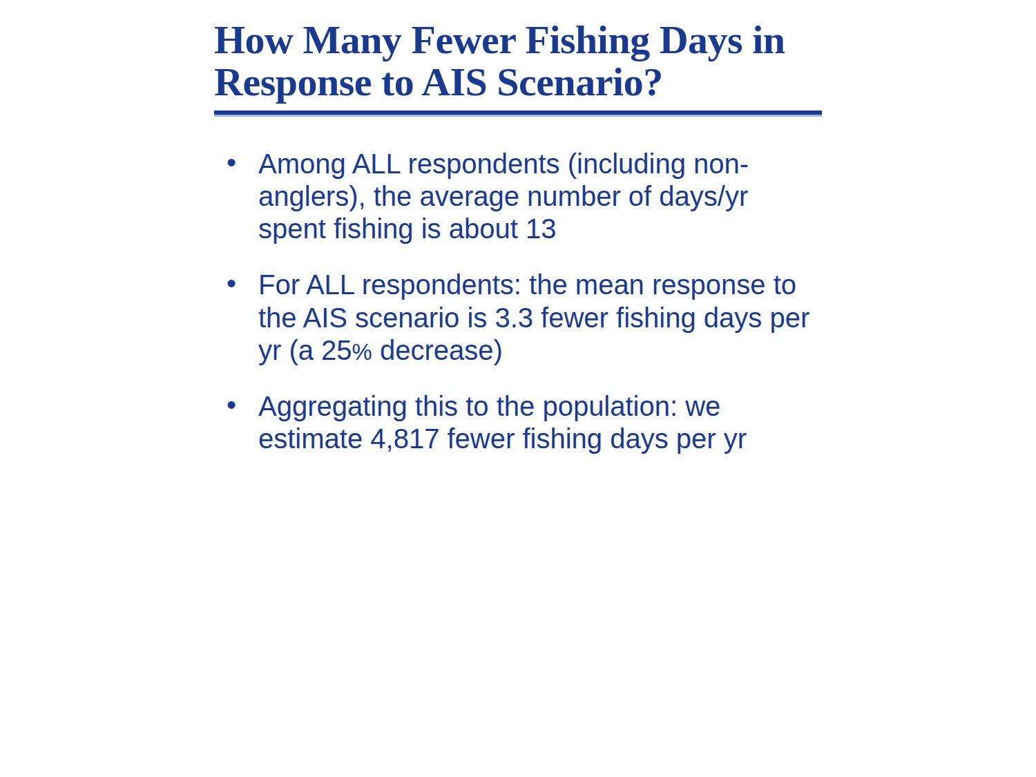How Many Fewer Fishing Days in Response to AIS Scenario?
Among ALL respondents (including non-anglers), the average number of days/yr spent fishing is about 13
For ALL respondents: the mean response to the AIS scenario is 3.3 fewer fishing days per yr (a 25% decrease)
Aggregating this to the population: we estimate 4,817 fewer fishing days per yr